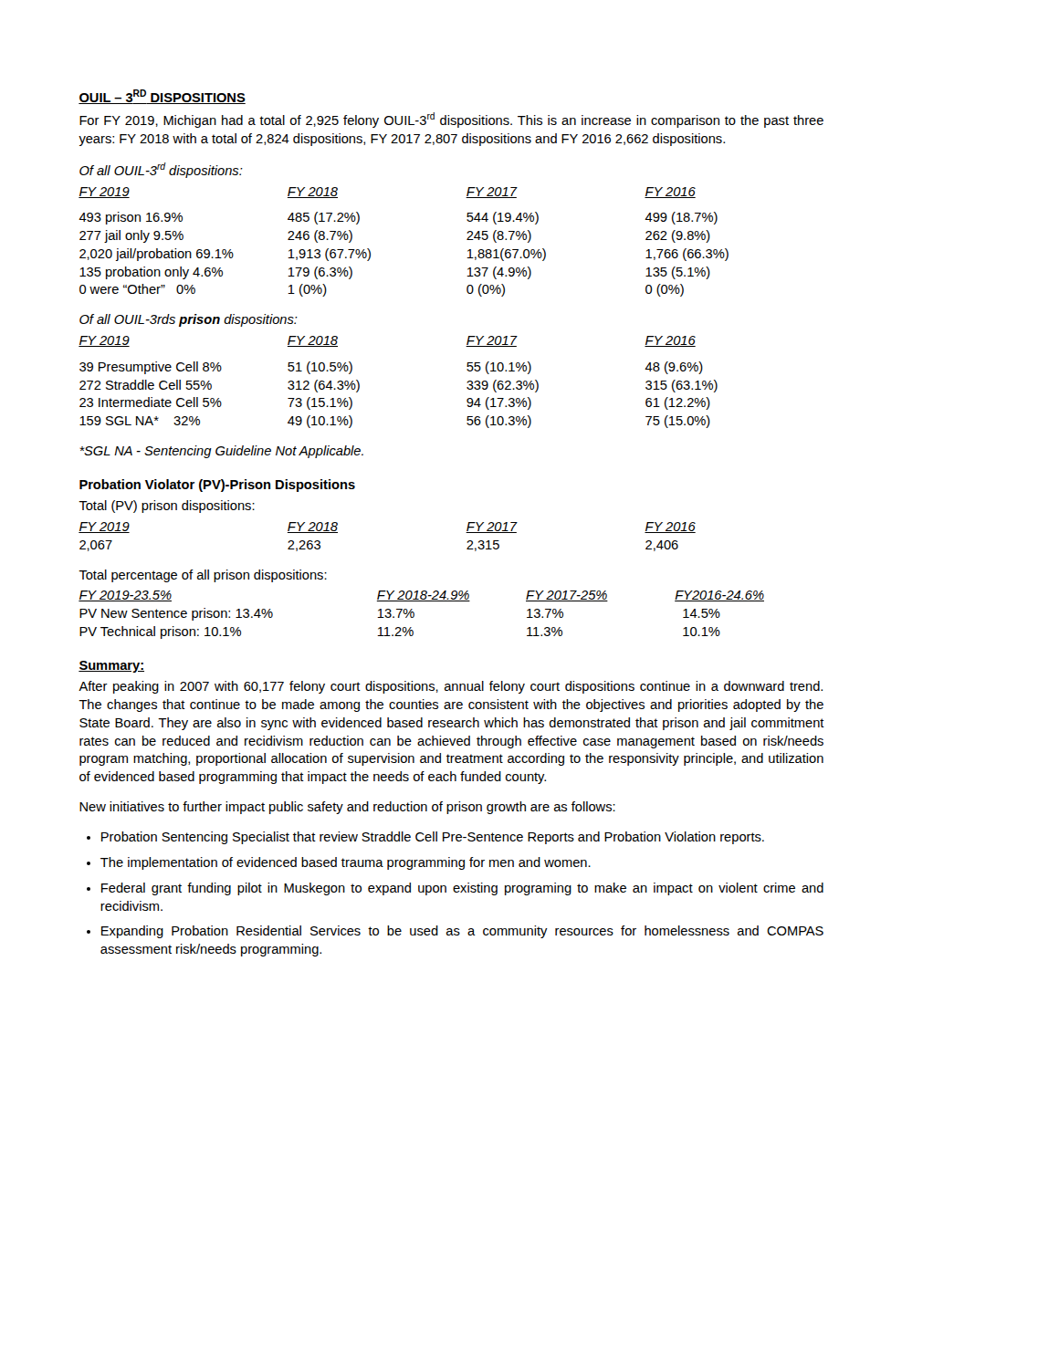OUIL – 3RD DISPOSITIONS
For FY 2019, Michigan had a total of 2,925 felony OUIL-3rd dispositions. This is an increase in comparison to the past three years: FY 2018 with a total of 2,824 dispositions, FY 2017 2,807 dispositions and FY 2016 2,662 dispositions.
Of all OUIL-3rd dispositions:
| FY 2019 | FY 2018 | FY 2017 | FY 2016 |
| --- | --- | --- | --- |
| 493 prison 16.9% | 485 (17.2%) | 544 (19.4%) | 499 (18.7%) |
| 277 jail only 9.5% | 246 (8.7%) | 245 (8.7%) | 262 (9.8%) |
| 2,020 jail/probation 69.1% | 1,913 (67.7%) | 1,881(67.0%) | 1,766 (66.3%) |
| 135 probation only 4.6% | 179 (6.3%) | 137 (4.9%) | 135 (5.1%) |
| 0 were “Other” 0% | 1 (0%) | 0 (0%) | 0 (0%) |
Of all OUIL-3rds prison dispositions:
| FY 2019 | FY 2018 | FY 2017 | FY 2016 |
| --- | --- | --- | --- |
| 39 Presumptive Cell 8% | 51 (10.5%) | 55 (10.1%) | 48 (9.6%) |
| 272 Straddle Cell 55% | 312 (64.3%) | 339 (62.3%) | 315 (63.1%) |
| 23 Intermediate Cell 5% | 73 (15.1%) | 94 (17.3%) | 61 (12.2%) |
| 159 SGL NA* 32% | 49 (10.1%) | 56 (10.3%) | 75 (15.0%) |
*SGL NA - Sentencing Guideline Not Applicable.
Probation Violator (PV)-Prison Dispositions
Total (PV) prison dispositions:
| FY 2019 | FY 2018 | FY 2017 | FY 2016 |
| 2,067 | 2,263 | 2,315 | 2,406 |
Total percentage of all prison dispositions:
| FY 2019-23.5% | FY 2018-24.9% | FY 2017-25% | FY2016-24.6% |
| PV New Sentence prison: 13.4% | 13.7% | 13.7% | 14.5% |
| PV Technical prison: 10.1% | 11.2% | 11.3% | 10.1% |
Summary:
After peaking in 2007 with 60,177 felony court dispositions, annual felony court dispositions continue in a downward trend. The changes that continue to be made among the counties are consistent with the objectives and priorities adopted by the State Board. They are also in sync with evidenced based research which has demonstrated that prison and jail commitment rates can be reduced and recidivism reduction can be achieved through effective case management based on risk/needs program matching, proportional allocation of supervision and treatment according to the responsivity principle, and utilization of evidenced based programming that impact the needs of each funded county.
New initiatives to further impact public safety and reduction of prison growth are as follows:
Probation Sentencing Specialist that review Straddle Cell Pre-Sentence Reports and Probation Violation reports.
The implementation of evidenced based trauma programming for men and women.
Federal grant funding pilot in Muskegon to expand upon existing programing to make an impact on violent crime and recidivism.
Expanding Probation Residential Services to be used as a community resources for homelessness and COMPAS assessment risk/needs programming.